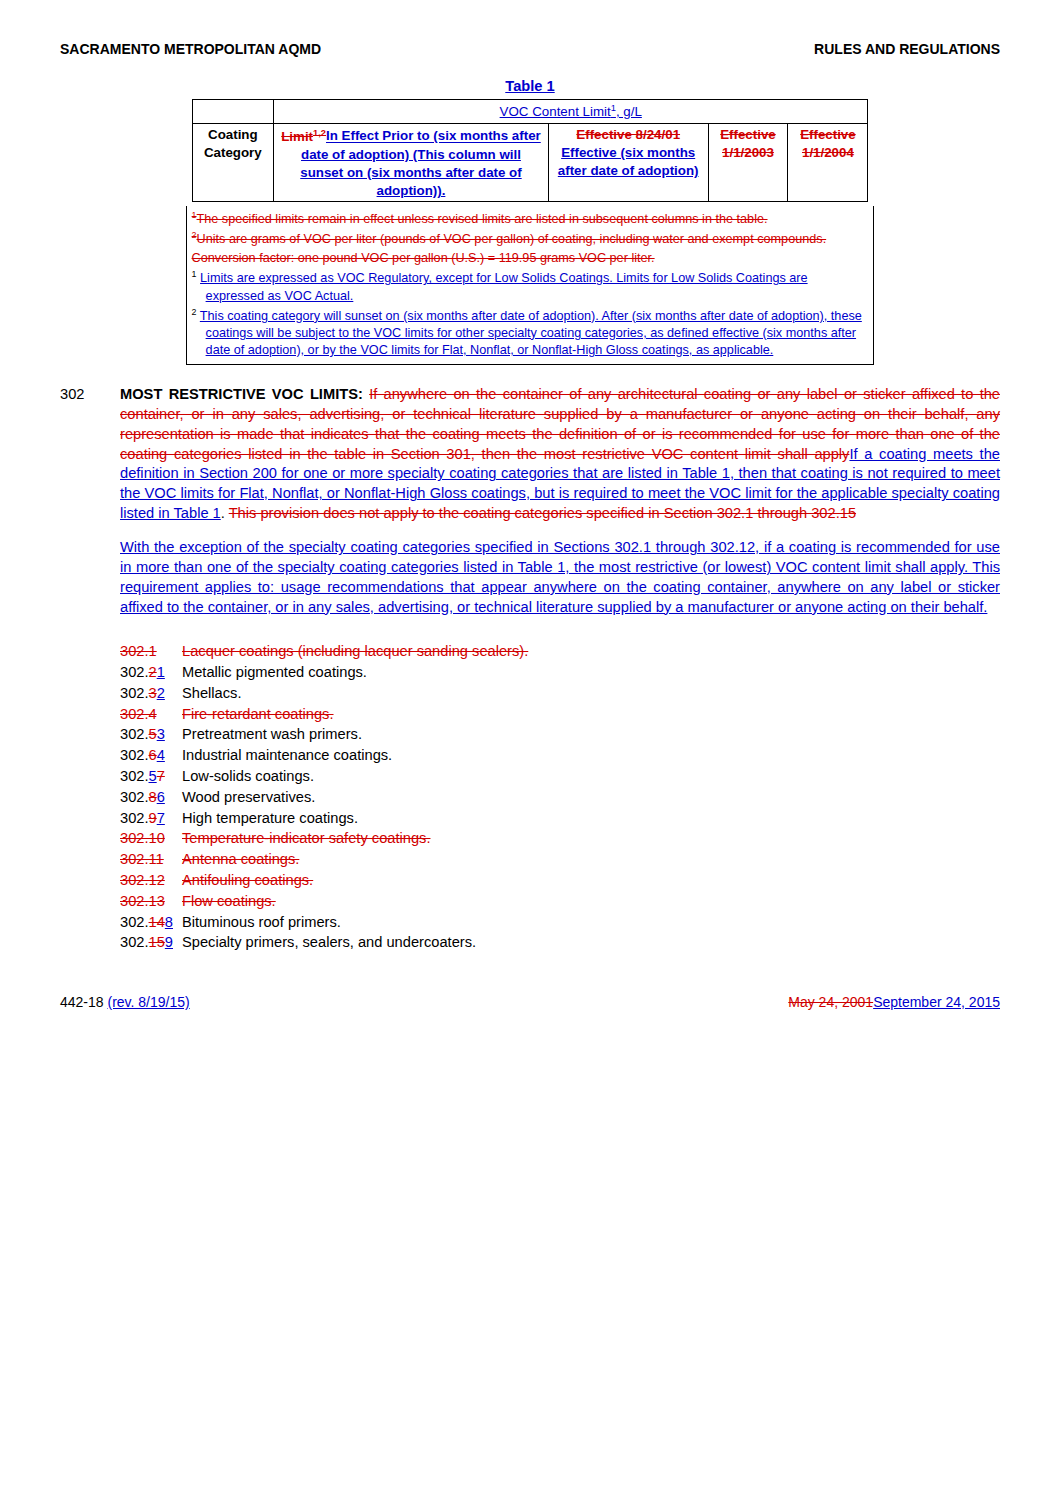SACRAMENTO METROPOLITAN AQMD RULES AND REGULATIONS
Table 1
| | VOC Content Limit 1 , g/L |
| Coating Category | Limit 1,2 In Effect Prior to (six months after date of adoption) (This column will sunset on (six months after date of adoption)). | Effective 8/24/01 Effective (six months after date of adoption) | Effective 1/1/2003 | Effective 1/1/2004 |
1The specified limits remain in effect unless revised limits are listed in subsequent columns in the table.
2Units are grams of VOC per liter (pounds of VOC per gallon) of coating, including water and exempt compounds.
Conversion factor: one pound VOC per gallon (U.S.) = 119.95 grams VOC per liter.
1 Limits are expressed as VOC Regulatory, except for Low Solids Coatings. Limits for Low Solids Coatings are expressed as VOC Actual.
2 This coating category will sunset on (six months after date of adoption). After (six months after date of adoption), these coatings will be subject to the VOC limits for other specialty coating categories, as defined effective (six months after date of adoption), or by the VOC limits for Flat, Nonflat, or Nonflat-High Gloss coatings, as applicable.
302
MOST RESTRICTIVE VOC LIMITS: If anywhere on the container of any architectural coating or any label or sticker affixed to the container, or in any sales, advertising, or technical literature supplied by a manufacturer or anyone acting on their behalf, any representation is made that indicates that the coating meets the definition of or is recommended for use for more than one of the coating categories listed in the table in Section 301, then the most restrictive VOC content limit shall apply If a coating meets the definition in Section 200 for one or more specialty coating categories that are listed in Table 1, then that coating is not required to meet the VOC limits for Flat, Nonflat, or Nonflat-High Gloss coatings, but is required to meet the VOC limit for the applicable specialty coating listed in Table 1. This provision does not apply to the coating categories specified in Section 302.1 through 302.15
With the exception of the specialty coating categories specified in Sections 302.1 through 302.12, if a coating is recommended for use in more than one of the specialty coating categories listed in Table 1, the most restrictive (or lowest) VOC content limit shall apply. This requirement applies to: usage recommendations that appear anywhere on the coating container, anywhere on any label or sticker affixed to the container, or in any sales, advertising, or technical literature supplied by a manufacturer or anyone acting on their behalf.
302.1 Lacquer coatings (including lacquer sanding sealers).
302.21 Metallic pigmented coatings.
302.32 Shellacs.
302.4 Fire-retardant coatings.
302.53 Pretreatment wash primers.
302.64 Industrial maintenance coatings.
302.57 Low-solids coatings.
302.86 Wood preservatives.
302.97 High temperature coatings.
302.10 Temperature-indicator safety coatings.
302.11 Antenna coatings.
302.12 Antifouling coatings.
302.13 Flow coatings.
302.148 Bituminous roof primers.
302.159 Specialty primers, sealers, and undercoaters.
442-18 (rev. 8/19/15) May 24, 2001 September 24, 2015